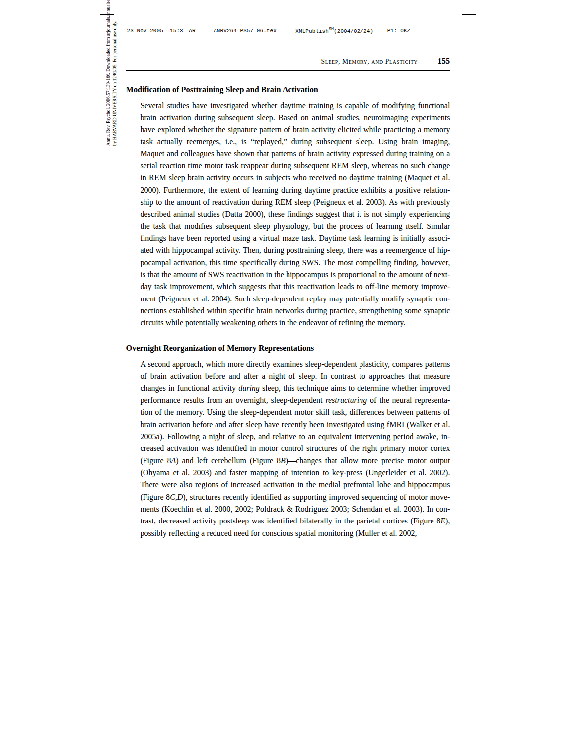23 Nov 2005 15:3 AR ANRV264-PS57-06.tex XMLPublishSM(2004/02/24) P1: OKZ
Sleep, Memory, and Plasticity 155
Annu. Rev. Psychol. 2006.57:139-166. Downloaded from arjournals.annualreviews.org by HARVARD UNIVERSITY on 12/01/05. For personal use only.
Modification of Posttraining Sleep and Brain Activation
Several studies have investigated whether daytime training is capable of modifying functional brain activation during subsequent sleep. Based on animal studies, neuroimaging experiments have explored whether the signature pattern of brain activity elicited while practicing a memory task actually reemerges, i.e., is “replayed,” during subsequent sleep. Using brain imaging, Maquet and colleagues have shown that patterns of brain activity expressed during training on a serial reaction time motor task reappear during subsequent REM sleep, whereas no such change in REM sleep brain activity occurs in subjects who received no daytime training (Maquet et al. 2000). Furthermore, the extent of learning during daytime practice exhibits a positive relationship to the amount of reactivation during REM sleep (Peigneux et al. 2003). As with previously described animal studies (Datta 2000), these findings suggest that it is not simply experiencing the task that modifies subsequent sleep physiology, but the process of learning itself. Similar findings have been reported using a virtual maze task. Daytime task learning is initially associated with hippocampal activity. Then, during posttraining sleep, there was a reemergence of hippocampal activation, this time specifically during SWS. The most compelling finding, however, is that the amount of SWS reactivation in the hippocampus is proportional to the amount of next-day task improvement, which suggests that this reactivation leads to off-line memory improvement (Peigneux et al. 2004). Such sleep-dependent replay may potentially modify synaptic connections established within specific brain networks during practice, strengthening some synaptic circuits while potentially weakening others in the endeavor of refining the memory.
Overnight Reorganization of Memory Representations
A second approach, which more directly examines sleep-dependent plasticity, compares patterns of brain activation before and after a night of sleep. In contrast to approaches that measure changes in functional activity during sleep, this technique aims to determine whether improved performance results from an overnight, sleep-dependent restructuring of the neural representation of the memory. Using the sleep-dependent motor skill task, differences between patterns of brain activation before and after sleep have recently been investigated using fMRI (Walker et al. 2005a). Following a night of sleep, and relative to an equivalent intervening period awake, increased activation was identified in motor control structures of the right primary motor cortex (Figure 8A) and left cerebellum (Figure 8B)—changes that allow more precise motor output (Ohyama et al. 2003) and faster mapping of intention to key-press (Ungerleider et al. 2002). There were also regions of increased activation in the medial prefrontal lobe and hippocampus (Figure 8C,D), structures recently identified as supporting improved sequencing of motor movements (Koechlin et al. 2000, 2002; Poldrack & Rodriguez 2003; Schendan et al. 2003). In contrast, decreased activity postsleep was identified bilaterally in the parietal cortices (Figure 8E), possibly reflecting a reduced need for conscious spatial monitoring (Muller et al. 2002,